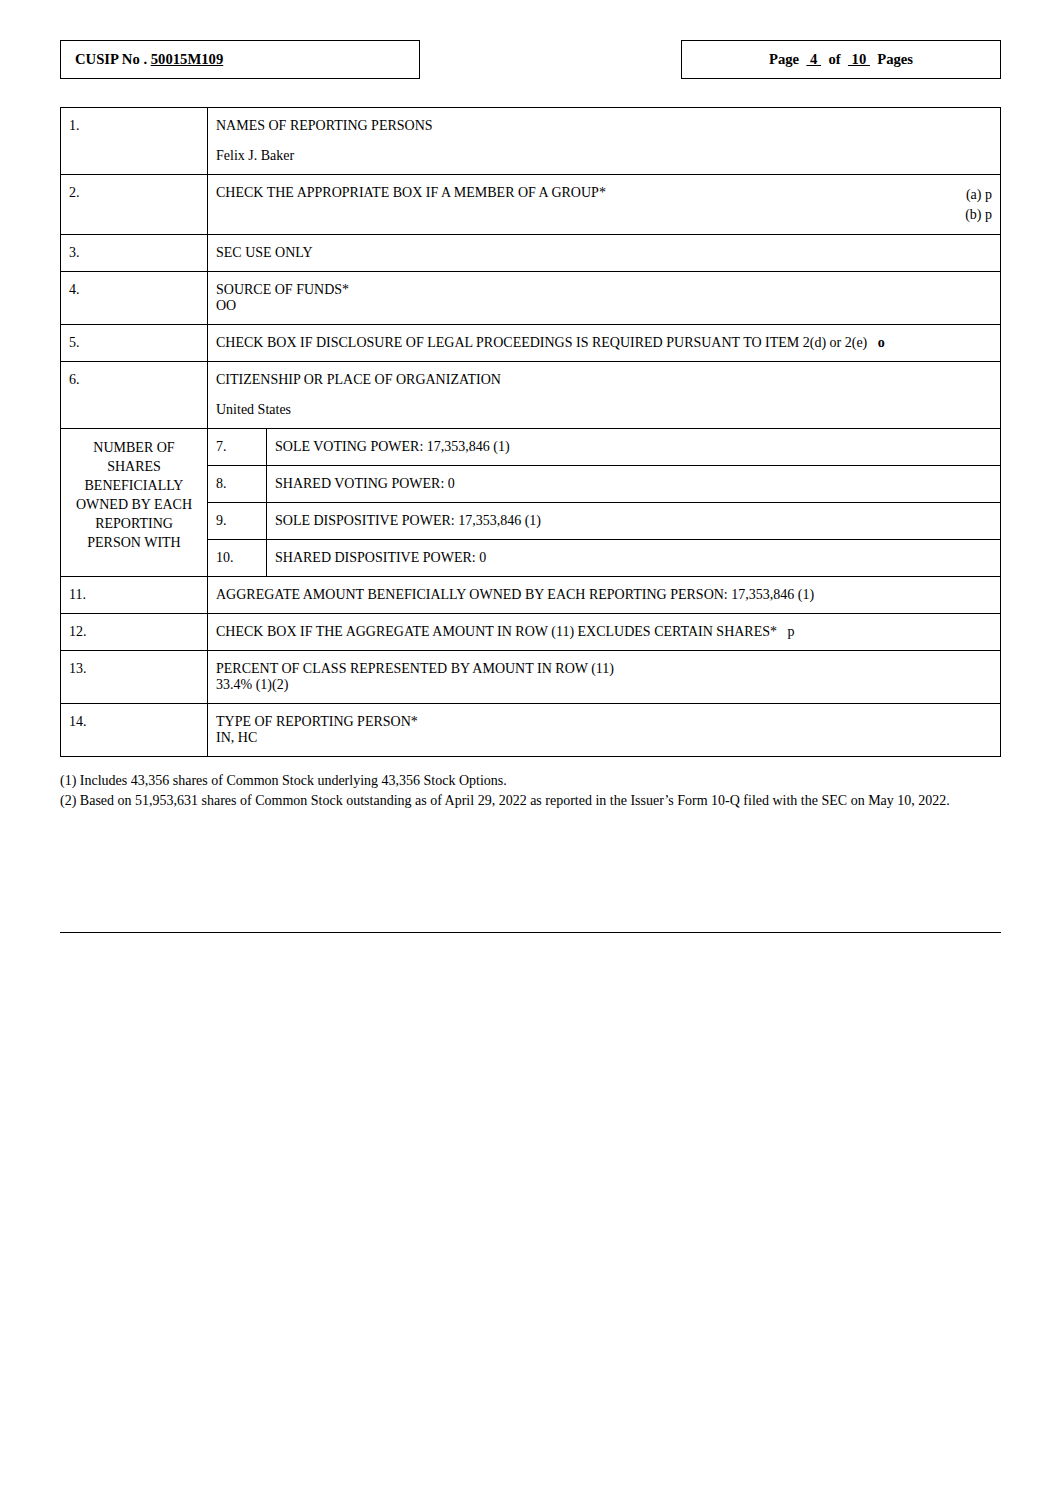CUSIP No . 50015M109
Page 4 of 10 Pages
| 1. | NAMES OF REPORTING PERSONS Felix J. Baker |
| 2. | (a) p (b) p CHECK THE APPROPRIATE BOX IF A MEMBER OF A GROUP* |
| 3. | SEC USE ONLY |
| 4. | SOURCE OF FUNDS* OO |
| 5. | CHECK BOX IF DISCLOSURE OF LEGAL PROCEEDINGS IS REQUIRED PURSUANT TO ITEM 2(d) or 2(e) o |
| 6. | CITIZENSHIP OR PLACE OF ORGANIZATION United States |
| NUMBER OF SHARES BENEFICIALLY OWNED BY EACH REPORTING PERSON WITH | 7. | SOLE VOTING POWER: 17,353,846 (1) |
| 8. | SHARED VOTING POWER: 0 |
| 9. | SOLE DISPOSITIVE POWER: 17,353,846 (1) |
| 10. | SHARED DISPOSITIVE POWER: 0 |
| 11. | AGGREGATE AMOUNT BENEFICIALLY OWNED BY EACH REPORTING PERSON: 17,353,846 (1) |
| 12. | CHECK BOX IF THE AGGREGATE AMOUNT IN ROW (11) EXCLUDES CERTAIN SHARES* p |
| 13. | PERCENT OF CLASS REPRESENTED BY AMOUNT IN ROW (11) 33.4% (1)(2) |
| 14. | TYPE OF REPORTING PERSON* IN, HC |
(1) Includes 43,356 shares of Common Stock underlying 43,356 Stock Options.
(2) Based on 51,953,631 shares of Common Stock outstanding as of April 29, 2022 as reported in the Issuer’s Form 10-Q filed with the SEC on May 10, 2022.